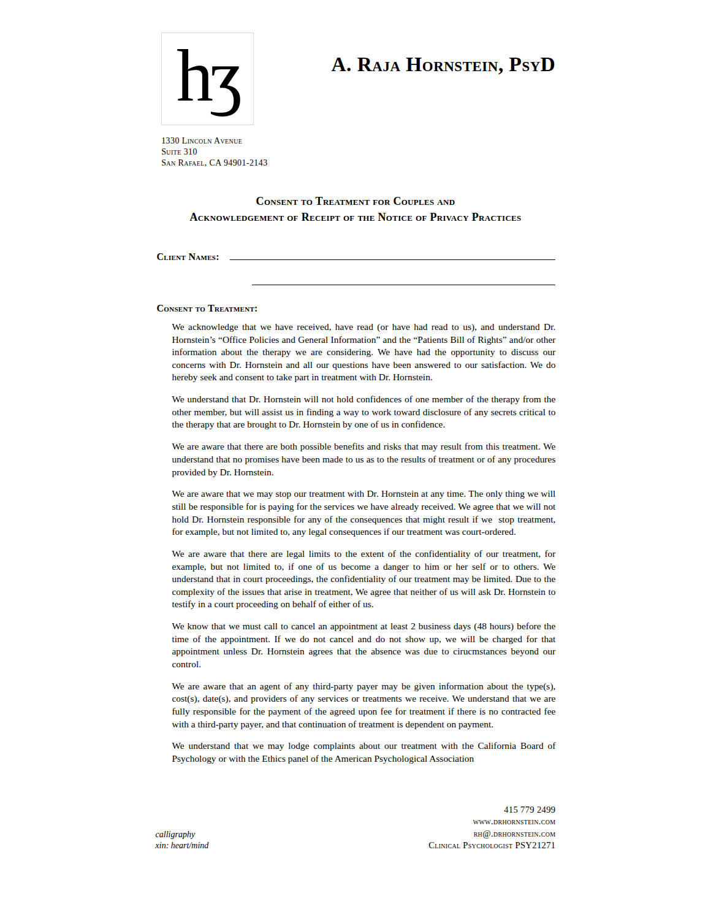hʒ
A. Raja Hornstein, PsyD
1330 Lincoln Avenue
Suite 310
San Rafael, CA 94901-2143
Consent to Treatment for Couples and
Acknowledgement of Receipt of the Notice of Privacy Practices
Client Names:
Consent to Treatment:
We acknowledge that we have received, have read (or have had read to us), and understand Dr. Hornstein’s “Office Policies and General Information” and the “Patients Bill of Rights” and/or other information about the therapy we are considering. We have had the opportunity to discuss our concerns with Dr. Hornstein and all our questions have been answered to our satisfaction. We do hereby seek and consent to take part in treatment with Dr. Hornstein.
We understand that Dr. Hornstein will not hold confidences of one member of the therapy from the other member, but will assist us in finding a way to work toward disclosure of any secrets critical to the therapy that are brought to Dr. Hornstein by one of us in confidence.
We are aware that there are both possible benefits and risks that may result from this treatment. We understand that no promises have been made to us as to the results of treatment or of any procedures provided by Dr. Hornstein.
We are aware that we may stop our treatment with Dr. Hornstein at any time. The only thing we will still be responsible for is paying for the services we have already received. We agree that we will not hold Dr. Hornstein responsible for any of the consequences that might result if we stop treatment, for example, but not limited to, any legal consequences if our treatment was court-ordered.
We are aware that there are legal limits to the extent of the confidentiality of our treatment, for example, but not limited to, if one of us become a danger to him or her self or to others. We understand that in court proceedings, the confidentiality of our treatment may be limited. Due to the complexity of the issues that arise in treatment, We agree that neither of us will ask Dr. Hornstein to testify in a court proceeding on behalf of either of us.
We know that we must call to cancel an appointment at least 2 business days (48 hours) before the time of the appointment. If we do not cancel and do not show up, we will be charged for that appointment unless Dr. Hornstein agrees that the absence was due to cirucmstances beyond our control.
We are aware that an agent of any third-party payer may be given information about the type(s), cost(s), date(s), and providers of any services or treatments we receive. We understand that we are fully responsible for the payment of the agreed upon fee for treatment if there is no contracted fee with a third-party payer, and that continuation of treatment is dependent on payment.
We understand that we may lodge complaints about our treatment with the California Board of Psychology or with the Ethics panel of the American Psychological Association
calligraphy
xin: heart/mind
415 779 2499
www.drhornstein.com
rh@.drhornstein.com
Clinical Psychologist PSY21271